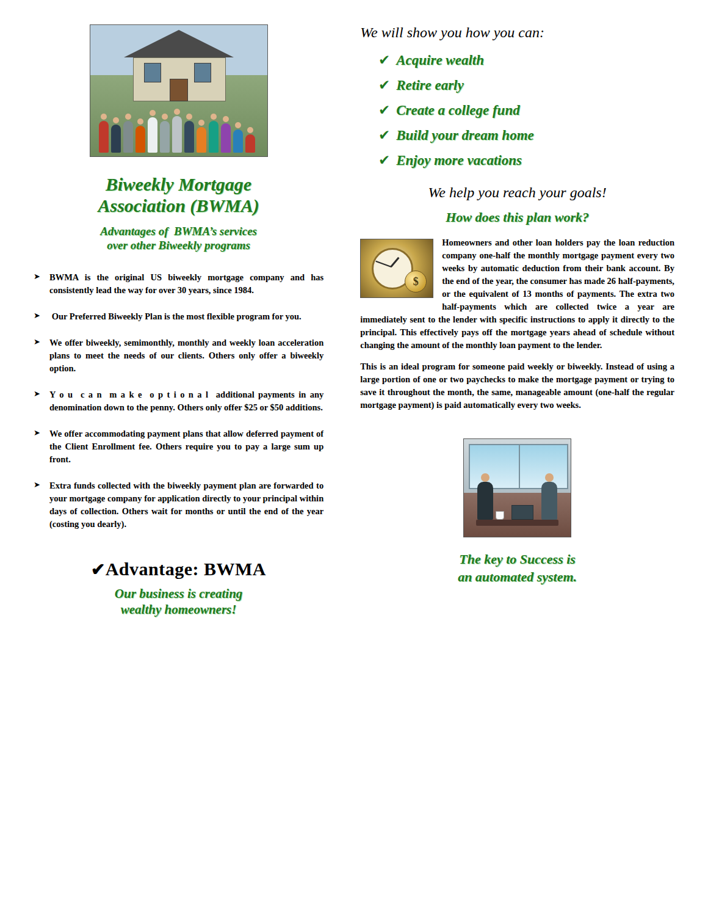Biweekly Mortgage
Association (BWMA)
Advantages of BWMA’s services
over other Biweekly programs
BWMA is the original US biweekly mortgage company and has consistently lead the way for over 30 years, since 1984.
Our Preferred Biweekly Plan is the most flexible program for you.
We offer biweekly, semimonthly, monthly and weekly loan acceleration plans to meet the needs of our clients. Others only offer a biweekly option.
Y o u c a n m a k e o p t i o n a l additional payments in any denomination down to the penny. Others only offer $25 or $50 additions.
We offer accommodating payment plans that allow deferred payment of the Client Enrollment fee. Others require you to pay a large sum up front.
Extra funds collected with the biweekly payment plan are forwarded to your mortgage company for application directly to your principal within days of collection. Others wait for months or until the end of the year (costing you dearly).
✔Advantage: BWMA
Our business is creating
wealthy homeowners!
We will show you how you can:
✔Acquire wealth
✔Retire early
✔Create a college fund
✔Build your dream home
✔Enjoy more vacations
We help you reach your goals!
How does this plan work?
$
Homeowners and other loan holders pay the loan reduction company one-half the monthly mortgage payment every two weeks by automatic deduction from their bank account. By the end of the year, the consumer has made 26 half-payments, or the equivalent of 13 months of payments. The extra two half-payments which are collected twice a year are immediately sent to the lender with specific instructions to apply it directly to the principal. This effectively pays off the mortgage years ahead of schedule without changing the amount of the monthly loan payment to the lender.
This is an ideal program for someone paid weekly or biweekly. Instead of using a large portion of one or two paychecks to make the mortgage payment or trying to save it throughout the month, the same, manageable amount (one-half the regular mortgage payment) is paid automatically every two weeks.
The key to Success is
an automated system.